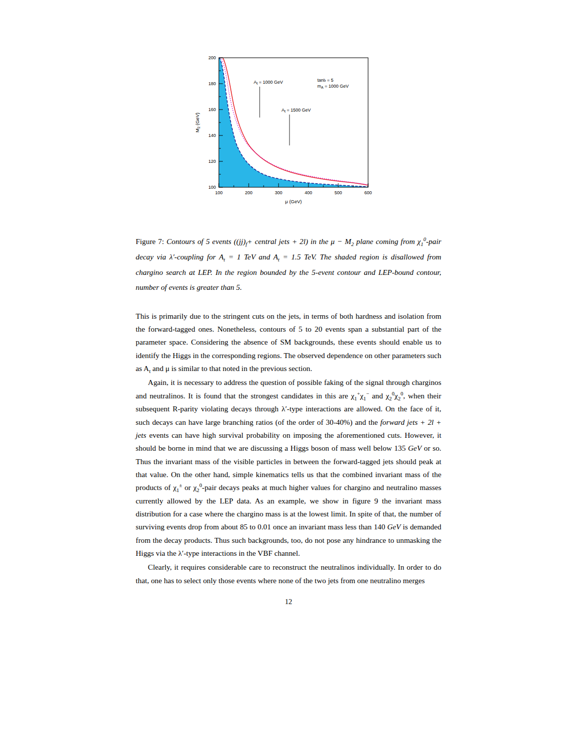200 180 160 140 120 100 M2 (GeV) 100 200 300 400 500 600 μ (GeV) At = 1000 GeV At = 1500 GeV tanb = 5 mA = 1000 GeV
Figure 7: Contours of 5 events ((jj)f+ central jets + 2l) in the μ − M2 plane coming from χ10-pair decay via λ′-coupling for At = 1 TeV and At = 1.5 TeV. The shaded region is disallowed from chargino search at LEP. In the region bounded by the 5-event contour and LEP-bound contour, number of events is greater than 5.
This is primarily due to the stringent cuts on the jets, in terms of both hardness and isolation from the forward-tagged ones. Nonetheless, contours of 5 to 20 events span a substantial part of the parameter space. Considering the absence of SM backgrounds, these events should enable us to identify the Higgs in the corresponding regions. The observed dependence on other parameters such as At and μ is similar to that noted in the previous section.
Again, it is necessary to address the question of possible faking of the signal through charginos and neutralinos. It is found that the strongest candidates in this are χ1+χ1− and χ20χ20, when their subsequent R-parity violating decays through λ′-type interactions are allowed. On the face of it, such decays can have large branching ratios (of the order of 30-40%) and the forward jets + 2l + jets events can have high survival probability on imposing the aforementioned cuts. However, it should be borne in mind that we are discussing a Higgs boson of mass well below 135 GeV or so. Thus the invariant mass of the visible particles in between the forward-tagged jets should peak at that value. On the other hand, simple kinematics tells us that the combined invariant mass of the products of χ1± or χ20-pair decays peaks at much higher values for chargino and neutralino masses currently allowed by the LEP data. As an example, we show in figure 9 the invariant mass distribution for a case where the chargino mass is at the lowest limit. In spite of that, the number of surviving events drop from about 85 to 0.01 once an invariant mass less than 140 GeV is demanded from the decay products. Thus such backgrounds, too, do not pose any hindrance to unmasking the Higgs via the λ′-type interactions in the VBF channel.
Clearly, it requires considerable care to reconstruct the neutralinos individually. In order to do that, one has to select only those events where none of the two jets from one neutralino merges
12